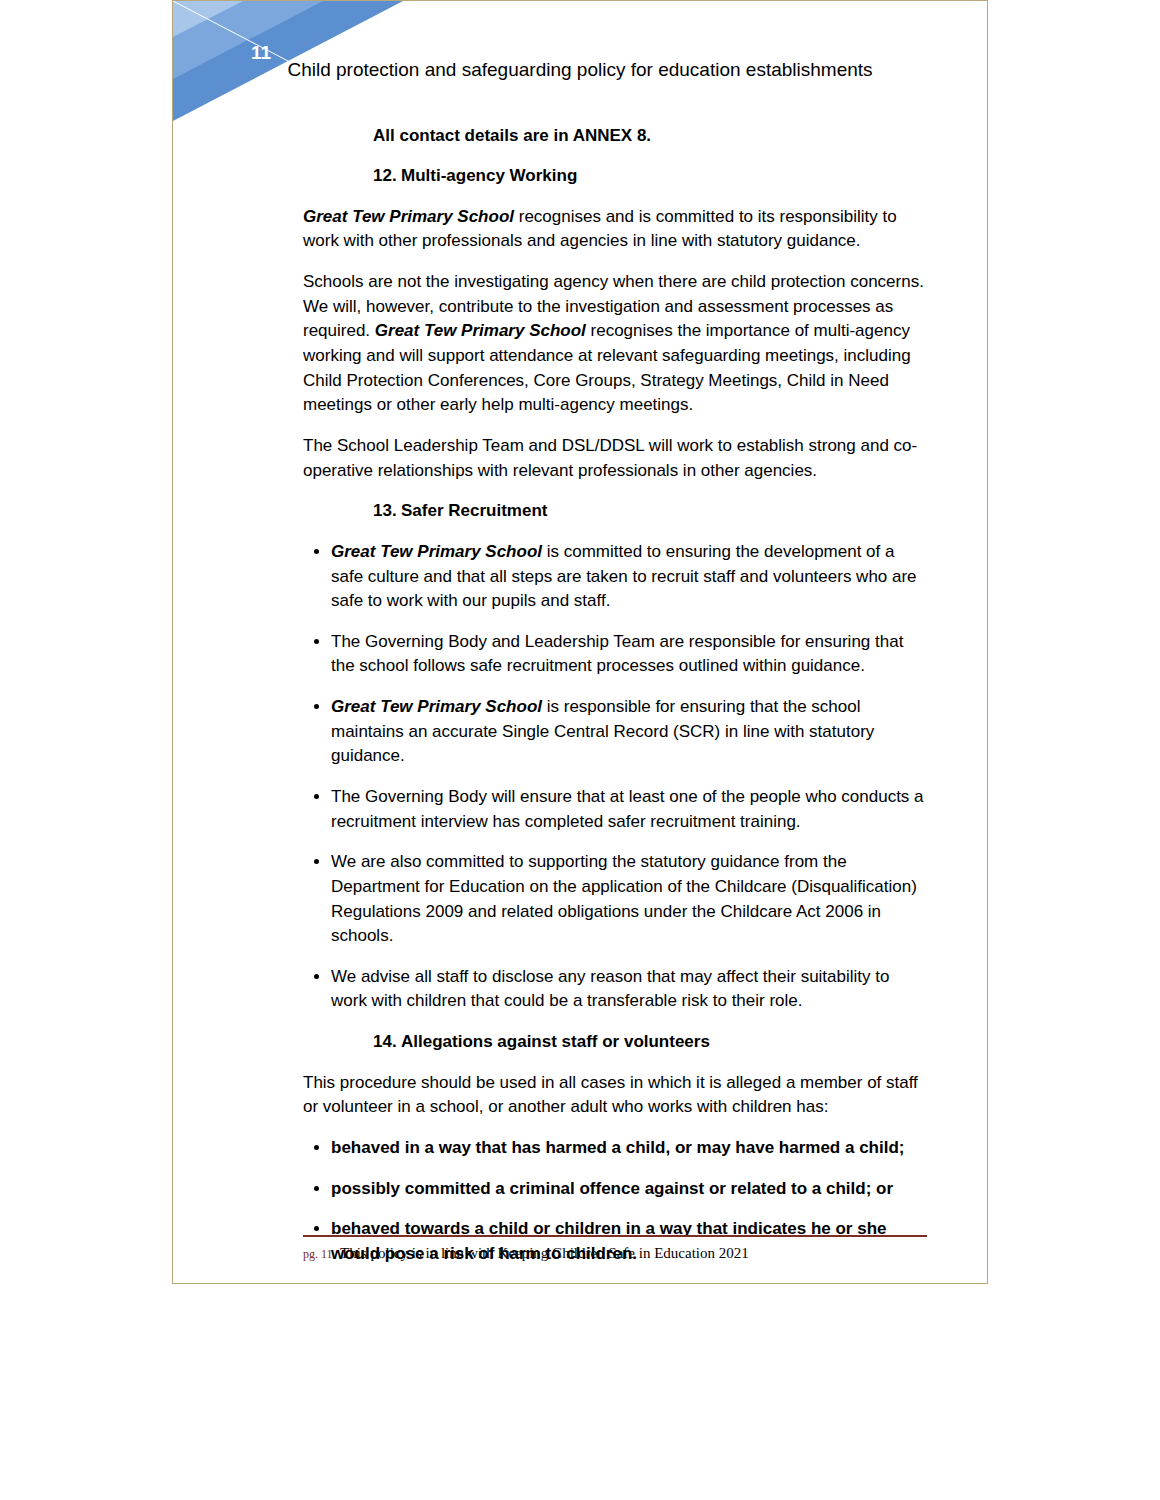11
Child protection and safeguarding policy for education establishments
All contact details are in ANNEX 8.
12. Multi-agency Working
Great Tew Primary School recognises and is committed to its responsibility to work with other professionals and agencies in line with statutory guidance.
Schools are not the investigating agency when there are child protection concerns. We will, however, contribute to the investigation and assessment processes as required. Great Tew Primary School recognises the importance of multi-agency working and will support attendance at relevant safeguarding meetings, including Child Protection Conferences, Core Groups, Strategy Meetings, Child in Need meetings or other early help multi-agency meetings.
The School Leadership Team and DSL/DDSL will work to establish strong and co-operative relationships with relevant professionals in other agencies.
13. Safer Recruitment
Great Tew Primary School is committed to ensuring the development of a safe culture and that all steps are taken to recruit staff and volunteers who are safe to work with our pupils and staff.
The Governing Body and Leadership Team are responsible for ensuring that the school follows safe recruitment processes outlined within guidance.
Great Tew Primary School is responsible for ensuring that the school maintains an accurate Single Central Record (SCR) in line with statutory guidance.
The Governing Body will ensure that at least one of the people who conducts a recruitment interview has completed safer recruitment training.
We are also committed to supporting the statutory guidance from the Department for Education on the application of the Childcare (Disqualification) Regulations 2009 and related obligations under the Childcare Act 2006 in schools.
We advise all staff to disclose any reason that may affect their suitability to work with children that could be a transferable risk to their role.
14. Allegations against staff or volunteers
This procedure should be used in all cases in which it is alleged a member of staff or volunteer in a school, or another adult who works with children has:
behaved in a way that has harmed a child, or may have harmed a child;
possibly committed a criminal offence against or related to a child; or
behaved towards a child or children in a way that indicates he or she would pose a risk of harm to children.
pg. 11 This policy is in line with Keeping Children Safe in Education 2021